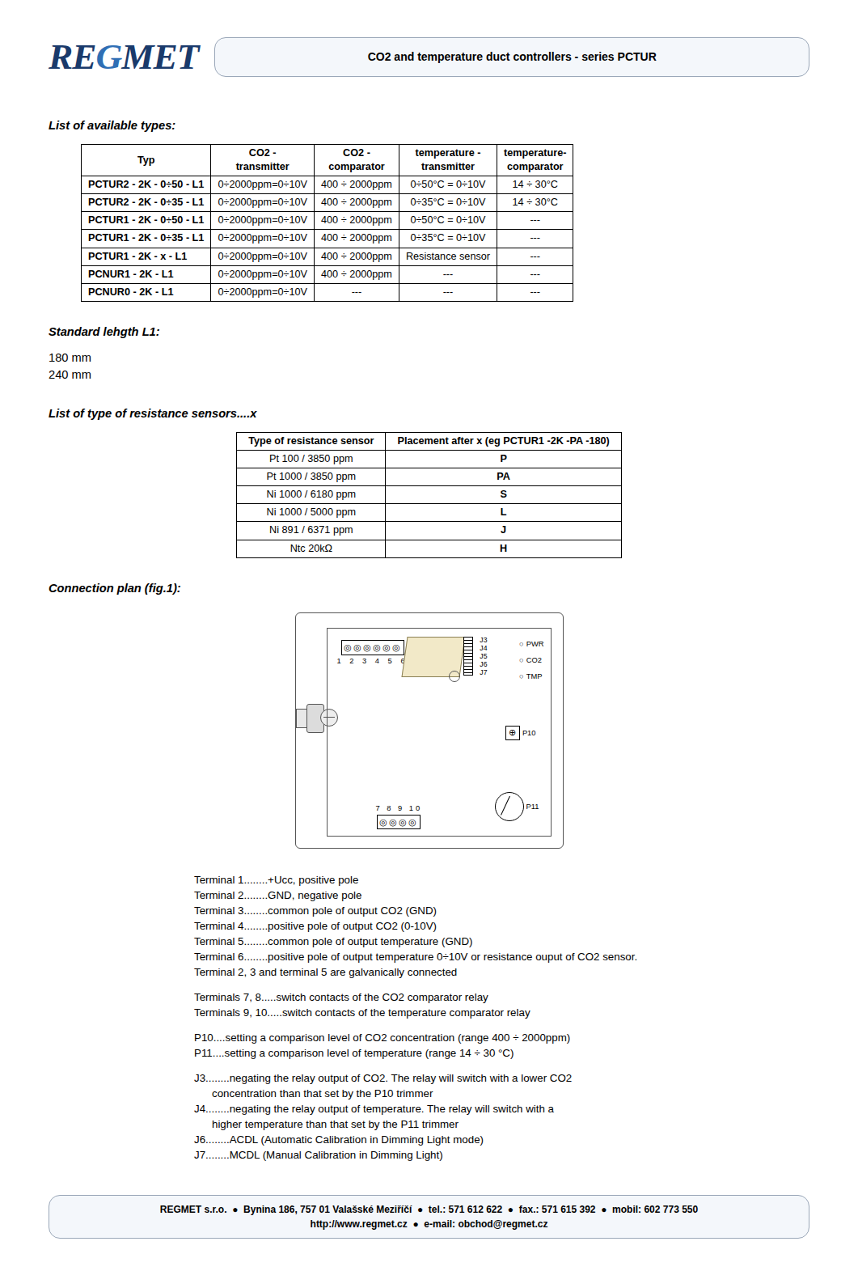REGMET
CO2 and temperature duct controllers - series PCTUR
List of available types:
| Typ | CO2 - transmitter | CO2 - comparator | temperature - transmitter | temperature- comparator |
| --- | --- | --- | --- | --- |
| PCTUR2 - 2K - 0÷50 - L1 | 0÷2000ppm=0÷10V | 400 ÷ 2000ppm | 0÷50°C = 0÷10V | 14 ÷ 30°C |
| PCTUR2 - 2K - 0÷35 - L1 | 0÷2000ppm=0÷10V | 400 ÷ 2000ppm | 0÷35°C = 0÷10V | 14 ÷ 30°C |
| PCTUR1 - 2K - 0÷50 - L1 | 0÷2000ppm=0÷10V | 400 ÷ 2000ppm | 0÷50°C = 0÷10V | --- |
| PCTUR1 - 2K - 0÷35 - L1 | 0÷2000ppm=0÷10V | 400 ÷ 2000ppm | 0÷35°C = 0÷10V | --- |
| PCTUR1 - 2K - x - L1 | 0÷2000ppm=0÷10V | 400 ÷ 2000ppm | Resistance sensor | --- |
| PCNUR1 - 2K - L1 | 0÷2000ppm=0÷10V | 400 ÷ 2000ppm | --- | --- |
| PCNUR0 - 2K - L1 | 0÷2000ppm=0÷10V | --- | --- | --- |
Standard lehgth L1:
180 mm
240 mm
List of type of resistance sensors....x
| Type of resistance sensor | Placement after x (eg PCTUR1 -2K -PA -180) |
| --- | --- |
| Pt 100 / 3850 ppm | P |
| Pt 1000 / 3850 ppm | PA |
| Ni 1000 / 6180 ppm | S |
| Ni 1000 / 5000 ppm | L |
| Ni 891 / 6371 ppm | J |
| Ntc 20kΩ | H |
Connection plan (fig.1):
◎◎◎◎◎◎
1 2 3 4 5 6
J3 J4 J5 J6 J7
PWR
CO2
TMP
⊕P10
P11
7 8 9 10
◎◎◎◎
Terminal 1........+Ucc, positive pole
Terminal 2........GND, negative pole
Terminal 3........common pole of output CO2 (GND)
Terminal 4........positive pole of output CO2 (0-10V)
Terminal 5........common pole of output temperature (GND)
Terminal 6........positive pole of output temperature 0÷10V or resistance ouput of CO2 sensor.
Terminal 2, 3 and terminal 5 are galvanically connected
Terminals 7, 8.....switch contacts of the CO2 comparator relay
Terminals 9, 10.....switch contacts of the temperature comparator relay
P10....setting a comparison level of CO2 concentration (range 400 ÷ 2000ppm)
P11....setting a comparison level of temperature (range 14 ÷ 30 °C)
J3........negating the relay output of CO2. The relay will switch with a lower CO2
concentration than that set by the P10 trimmer
J4........negating the relay output of temperature. The relay will switch with a
higher temperature than that set by the P11 trimmer
J6........ACDL (Automatic Calibration in Dimming Light mode)
J7........MCDL (Manual Calibration in Dimming Light)
REGMET s.r.o. ● Bynina 186, 757 01 Valašské Meziříčí ● tel.: 571 612 622 ● fax.: 571 615 392 ● mobil: 602 773 550
http://www.regmet.cz ● e-mail: obchod@regmet.cz